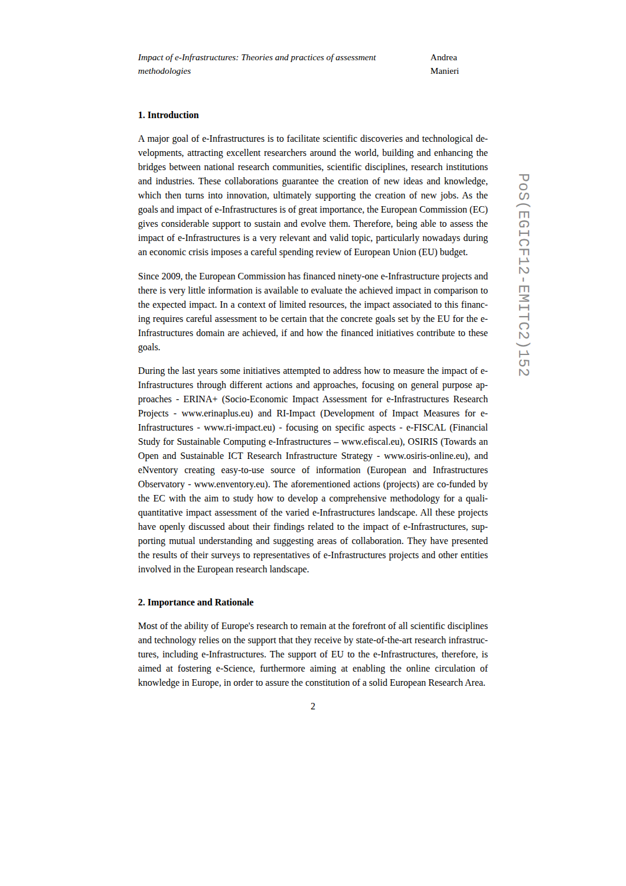Impact of e-Infrastructures: Theories and practices of assessment methodologies Andrea Manieri
PoS(EGICF12-EMITC2)152
1. Introduction
A major goal of e-Infrastructures is to facilitate scientific discoveries and technological developments, attracting excellent researchers around the world, building and enhancing the bridges between national research communities, scientific disciplines, research institutions and industries. These collaborations guarantee the creation of new ideas and knowledge, which then turns into innovation, ultimately supporting the creation of new jobs. As the goals and impact of e-Infrastructures is of great importance, the European Commission (EC) gives considerable support to sustain and evolve them. Therefore, being able to assess the impact of e-Infrastructures is a very relevant and valid topic, particularly nowadays during an economic crisis imposes a careful spending review of European Union (EU) budget.
Since 2009, the European Commission has financed ninety-one e-Infrastructure projects and there is very little information is available to evaluate the achieved impact in comparison to the expected impact. In a context of limited resources, the impact associated to this financing requires careful assessment to be certain that the concrete goals set by the EU for the e-Infrastructures domain are achieved, if and how the financed initiatives contribute to these goals.
During the last years some initiatives attempted to address how to measure the impact of e-Infrastructures through different actions and approaches, focusing on general purpose approaches - ERINA+ (Socio-Economic Impact Assessment for e-Infrastructures Research Projects - www.erinaplus.eu) and RI-Impact (Development of Impact Measures for e-Infrastructures - www.ri-impact.eu) - focusing on specific aspects - e-FISCAL (Financial Study for Sustainable Computing e-Infrastructures – www.efiscal.eu), OSIRIS (Towards an Open and Sustainable ICT Research Infrastructure Strategy - www.osiris-online.eu), and eNventory creating easy-to-use source of information (European and Infrastructures Observatory - www.enventory.eu). The aforementioned actions (projects) are co-funded by the EC with the aim to study how to develop a comprehensive methodology for a quali-quantitative impact assessment of the varied e-Infrastructures landscape. All these projects have openly discussed about their findings related to the impact of e-Infrastructures, supporting mutual understanding and suggesting areas of collaboration. They have presented the results of their surveys to representatives of e-Infrastructures projects and other entities involved in the European research landscape.
2. Importance and Rationale
Most of the ability of Europe's research to remain at the forefront of all scientific disciplines and technology relies on the support that they receive by state-of-the-art research infrastructures, including e-Infrastructures. The support of EU to the e-Infrastructures, therefore, is aimed at fostering e-Science, furthermore aiming at enabling the online circulation of knowledge in Europe, in order to assure the constitution of a solid European Research Area.
2